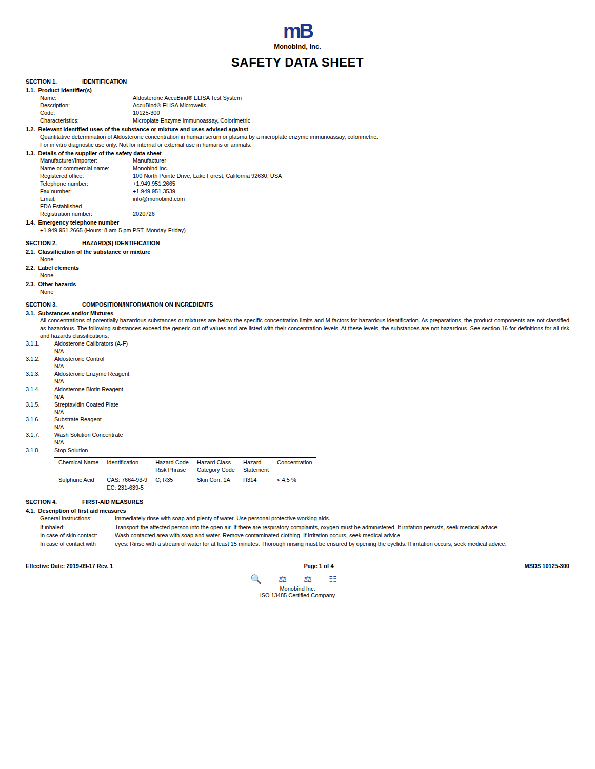mB
Monobind, Inc.
SAFETY DATA SHEET
SECTION 1. IDENTIFICATION
1.1. Product Identifier(s)
| Name: | Aldosterone AccuBind® ELISA Test System |
| Description: | AccuBind® ELISA Microwells |
| Code: | 10125-300 |
| Characteristics: | Microplate Enzyme Immunoassay, Colorimetric |
1.2. Relevant identified uses of the substance or mixture and uses advised against
Quantitative determination of Aldosterone concentration in human serum or plasma by a microplate enzyme immunoassay, colorimetric.
For in vitro diagnostic use only. Not for internal or external use in humans or animals.
1.3. Details of the supplier of the safety data sheet
| Manufacturer/Importer: | Manufacturer |
| Name or commercial name: | Monobind Inc. |
| Registered office: | 100 North Pointe Drive, Lake Forest, California 92630, USA |
| Telephone number: | +1.949.951.2665 |
| Fax number: | +1.949.951.3539 |
| Email: | info@monobind.com |
| FDA Established Registration number: | 2020726 |
1.4. Emergency telephone number
+1.949.951.2665 (Hours: 8 am-5 pm PST, Monday-Friday)
SECTION 2. HAZARD(S) IDENTIFICATION
2.1. Classification of the substance or mixture
None
2.2. Label elements
None
2.3. Other hazards
None
SECTION 3. COMPOSITION/INFORMATION ON INGREDIENTS
3.1. Substances and/or Mixtures
All concentrations of potentially hazardous substances or mixtures are below the specific concentration limits and M-factors for hazardous identification. As preparations, the product components are not classified as hazardous. The following substances exceed the generic cut-off values and are listed with their concentration levels. At these levels, the substances are not hazardous. See section 16 for definitions for all risk and hazards classifications.
3.1.1. Aldosterone Calibrators (A-F)
N/A
3.1.2. Aldosterone Control
N/A
3.1.3. Aldosterone Enzyme Reagent
N/A
3.1.4. Aldosterone Biotin Reagent
N/A
3.1.5. Streptavidin Coated Plate
N/A
3.1.6. Substrate Reagent
N/A
3.1.7. Wash Solution Concentrate
N/A
3.1.8. Stop Solution
| Chemical Name | Identification | Hazard Code Risk Phrase | Hazard Class Category Code | Hazard Statement | Concentration |
| --- | --- | --- | --- | --- | --- |
| Sulphuric Acid | CAS: 7664-93-9 EC: 231-639-5 | C; R35 | Skin Corr. 1A | H314 | < 4.5 % |
SECTION 4. FIRST-AID MEASURES
4.1. Description of first aid measures
| General instructions: | Immediately rinse with soap and plenty of water. Use personal protective working aids. |
| If inhaled: | Transport the affected person into the open air. If there are respiratory complaints, oxygen must be administered. If irritation persists, seek medical advice. |
| In case of skin contact: | Wash contacted area with soap and water. Remove contaminated clothing. If irritation occurs, seek medical advice. |
| In case of contact with | eyes: Rinse with a stream of water for at least 15 minutes. Thorough rinsing must be ensured by opening the eyelids. If irritation occurs, seek medical advice. |
Effective Date: 2019-09-17 Rev. 1
Page 1 of 4
MSDS 10125-300
🔍 ⚖ ⚖ ☷
Monobind Inc.
ISO 13485 Certified Company